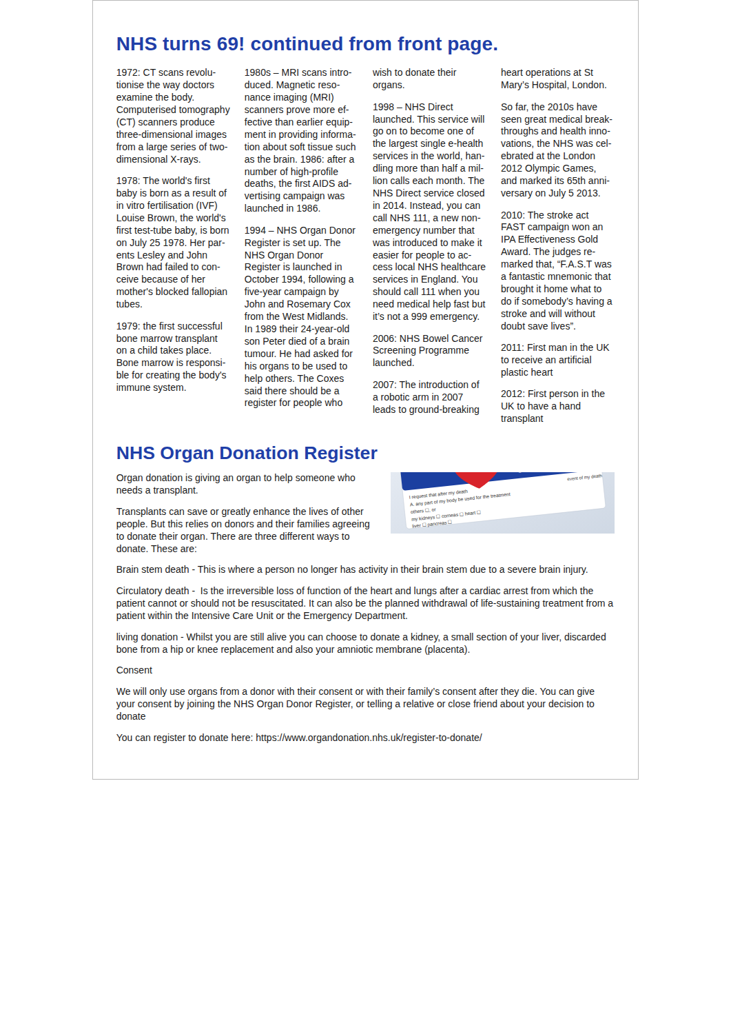NHS turns 69! continued from front page.
1972: CT scans revolutionise the way doctors examine the body. Computerised tomography (CT) scanners produce three-dimensional images from a large series of two-dimensional X-rays.
1978: The world's first baby is born as a result of in vitro fertilisation (IVF) Louise Brown, the world's first test-tube baby, is born on July 25 1978. Her parents Lesley and John Brown had failed to conceive because of her mother's blocked fallopian tubes.
1979: the first successful bone marrow transplant on a child takes place. Bone marrow is responsible for creating the body's immune system.
1980s – MRI scans introduced. Magnetic resonance imaging (MRI) scanners prove more effective than earlier equipment in providing information about soft tissue such as the brain. 1986: after a number of high-profile deaths, the first AIDS advertising campaign was launched in 1986.
1994 – NHS Organ Donor Register is set up. The NHS Organ Donor Register is launched in October 1994, following a five-year campaign by John and Rosemary Cox from the West Midlands. In 1989 their 24-year-old son Peter died of a brain tumour. He had asked for his organs to be used to help others. The Coxes said there should be a register for people who wish to donate their organs.
1998 – NHS Direct launched. This service will go on to become one of the largest single e-health services in the world, handling more than half a million calls each month. The NHS Direct service closed in 2014. Instead, you can call NHS 111, a new non-emergency number that was introduced to make it easier for people to access local NHS healthcare services in England. You should call 111 when you need medical help fast but it’s not a 999 emergency.
2006: NHS Bowel Cancer Screening Programme launched.
2007: The introduction of a robotic arm in 2007 leads to ground-breaking heart operations at St Mary’s Hospital, London.
So far, the 2010s have seen great medical breakthroughs and health innovations, the NHS was celebrated at the London 2012 Olympic Games, and marked its 65th anniversary on July 5 2013.
2010: The stroke act FAST campaign won an IPA Effectiveness Gold Award. The judges remarked that, “F.A.S.T was a fantastic mnemonic that brought it home what to do if somebody’s having a stroke and will without doubt save lives”.
2011: First man in the UK to receive an artificial plastic heart
2012: First person in the UK to have a hand transplant
NHS Organ Donation Register
Organ donation is giving an organ to help someone who needs a transplant.
Transplants can save or greatly enhance the lives of other people. But this relies on donors and their families agreeing to donate their organ. There are three different ways to donate. These are:
Brain stem death - This is where a person no longer has activity in their brain stem due to a severe brain injury.
Circulatory death - Is the irreversible loss of function of the heart and lungs after a cardiac arrest from which the patient cannot or should not be resuscitated. It can also be the planned withdrawal of life-sustaining treatment from a patient within the Intensive Care Unit or the Emergency Department.
living donation - Whilst you are still alive you can choose to donate a kidney, a small section of your liver, discarded bone from a hip or knee replacement and also your amniotic membrane (placenta).
Consent
We will only use organs from a donor with their consent or with their family’s consent after they die. You can give your consent by joining the NHS Organ Donor Register, or telling a relative or close friend about your decision to donate
You can register to donate here: https://www.organdonation.nhs.uk/register-to-donate/